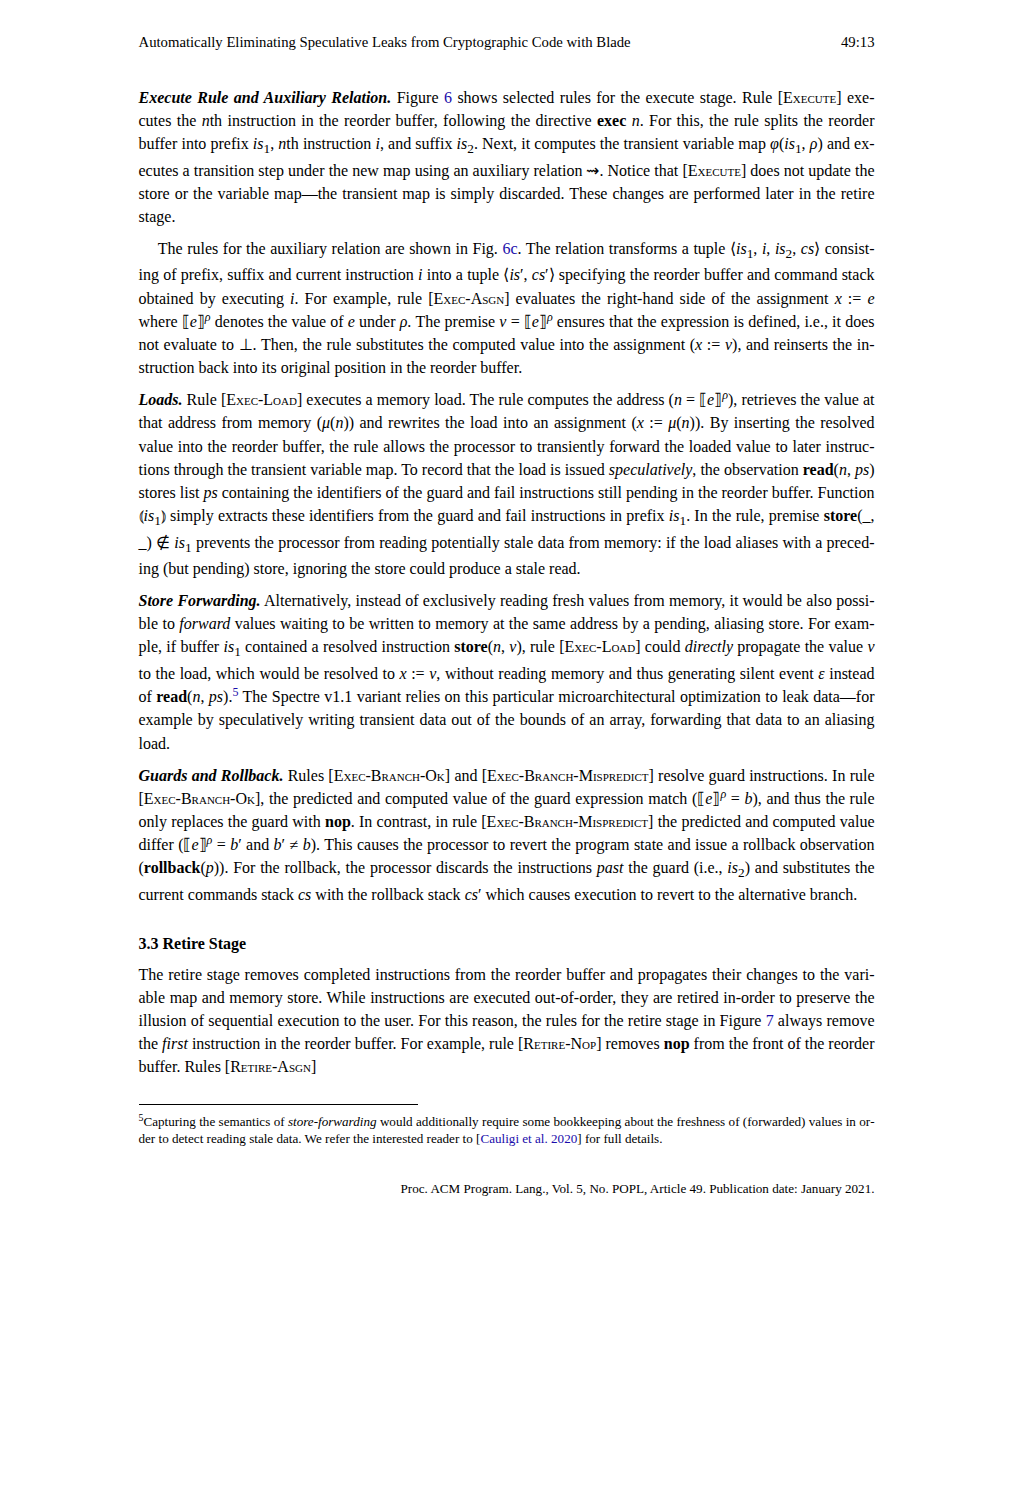Automatically Eliminating Speculative Leaks from Cryptographic Code with Blade 49:13
Execute Rule and Auxiliary Relation. Figure 6 shows selected rules for the execute stage. Rule [Execute] executes the nth instruction in the reorder buffer, following the directive exec n. For this, the rule splits the reorder buffer into prefix is1, nth instruction i, and suffix is2. Next, it computes the transient variable map φ(is1, ρ) and executes a transition step under the new map using an auxiliary relation ⇝. Notice that [Execute] does not update the store or the variable map—the transient map is simply discarded. These changes are performed later in the retire stage.
The rules for the auxiliary relation are shown in Fig. 6c. The relation transforms a tuple ⟨is1, i, is2, cs⟩ consisting of prefix, suffix and current instruction i into a tuple ⟨is′, cs′⟩ specifying the reorder buffer and command stack obtained by executing i. For example, rule [Exec-Asgn] evaluates the right-hand side of the assignment x := e where ⟦e⟧ρ denotes the value of e under ρ. The premise v = ⟦e⟧ρ ensures that the expression is defined, i.e., it does not evaluate to ⊥. Then, the rule substitutes the computed value into the assignment (x := v), and reinserts the instruction back into its original position in the reorder buffer.
Loads. Rule [Exec-Load] executes a memory load. The rule computes the address (n = ⟦e⟧ρ), retrieves the value at that address from memory (μ(n)) and rewrites the load into an assignment (x := μ(n)). By inserting the resolved value into the reorder buffer, the rule allows the processor to transiently forward the loaded value to later instructions through the transient variable map. To record that the load is issued speculatively, the observation read(n, ps) stores list ps containing the identifiers of the guard and fail instructions still pending in the reorder buffer. Function ⦅is1⦆ simply extracts these identifiers from the guard and fail instructions in prefix is1. In the rule, premise store(_, _) ∉ is1 prevents the processor from reading potentially stale data from memory: if the load aliases with a preceding (but pending) store, ignoring the store could produce a stale read.
Store Forwarding. Alternatively, instead of exclusively reading fresh values from memory, it would be also possible to forward values waiting to be written to memory at the same address by a pending, aliasing store. For example, if buffer is1 contained a resolved instruction store(n, v), rule [Exec-Load] could directly propagate the value v to the load, which would be resolved to x := v, without reading memory and thus generating silent event ε instead of read(n, ps).5 The Spectre v1.1 variant relies on this particular microarchitectural optimization to leak data—for example by speculatively writing transient data out of the bounds of an array, forwarding that data to an aliasing load.
Guards and Rollback. Rules [Exec-Branch-Ok] and [Exec-Branch-Mispredict] resolve guard instructions. In rule [Exec-Branch-Ok], the predicted and computed value of the guard expression match (⟦e⟧ρ = b), and thus the rule only replaces the guard with nop. In contrast, in rule [Exec-Branch-Mispredict] the predicted and computed value differ (⟦e⟧ρ = b′ and b′ ≠ b). This causes the processor to revert the program state and issue a rollback observation (rollback(p)). For the rollback, the processor discards the instructions past the guard (i.e., is2) and substitutes the current commands stack cs with the rollback stack cs′ which causes execution to revert to the alternative branch.
3.3 Retire Stage
The retire stage removes completed instructions from the reorder buffer and propagates their changes to the variable map and memory store. While instructions are executed out-of-order, they are retired in-order to preserve the illusion of sequential execution to the user. For this reason, the rules for the retire stage in Figure 7 always remove the first instruction in the reorder buffer. For example, rule [Retire-Nop] removes nop from the front of the reorder buffer. Rules [Retire-Asgn]
5Capturing the semantics of store-forwarding would additionally require some bookkeeping about the freshness of (forwarded) values in order to detect reading stale data. We refer the interested reader to [Cauligi et al. 2020] for full details.
Proc. ACM Program. Lang., Vol. 5, No. POPL, Article 49. Publication date: January 2021.